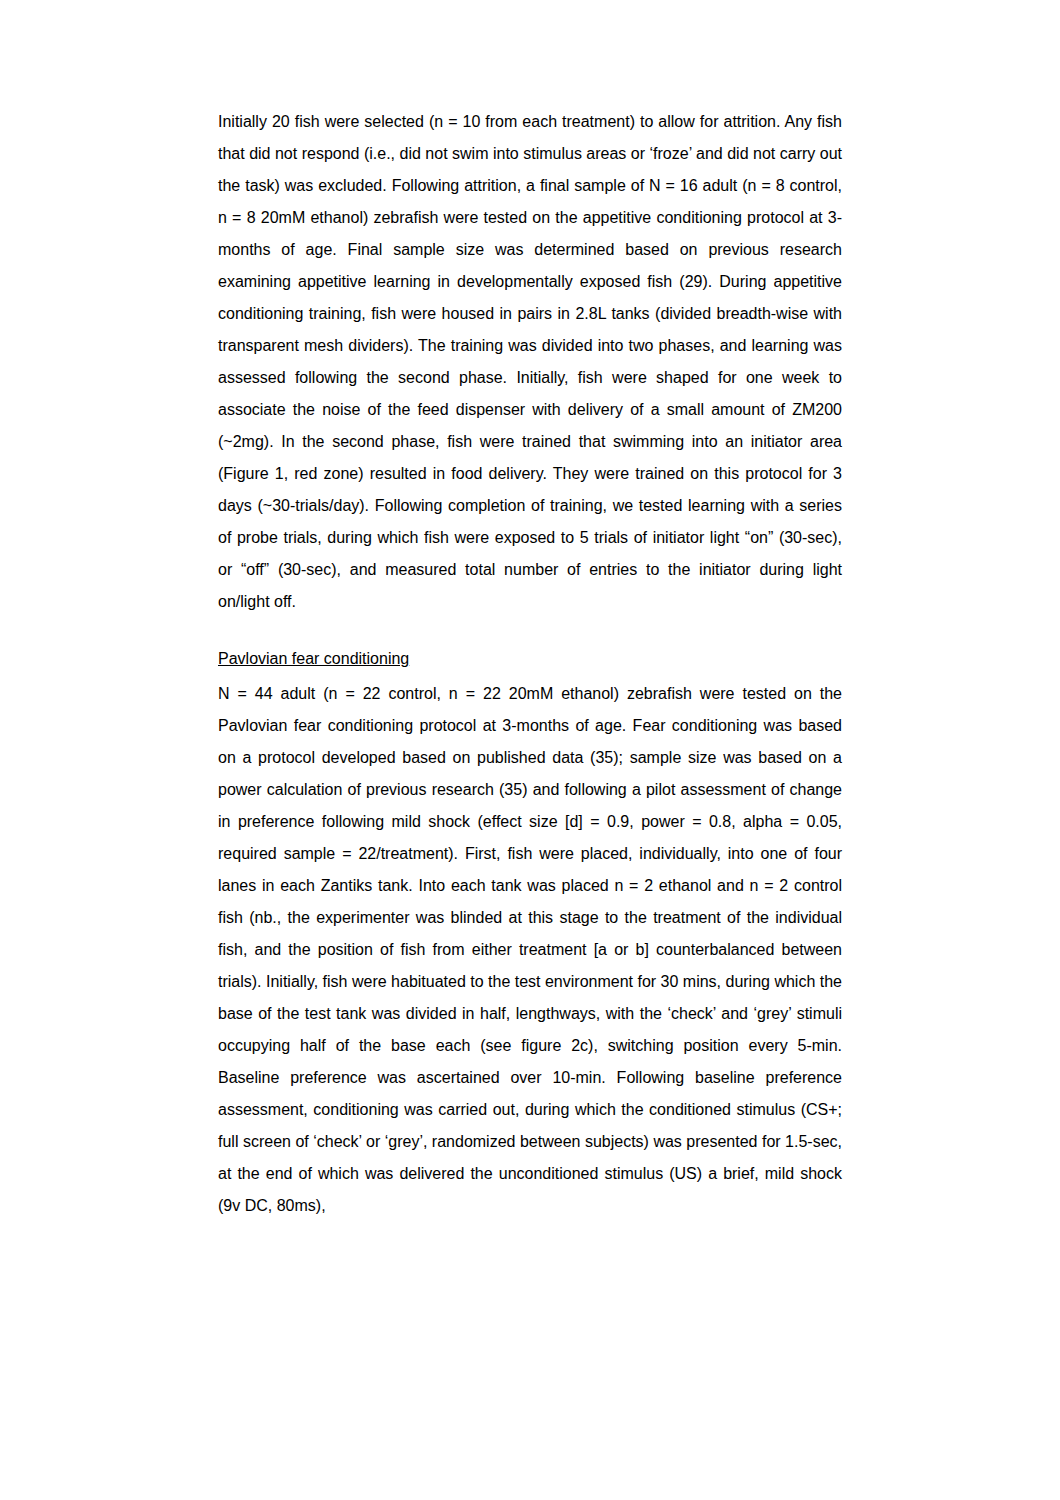Initially 20 fish were selected (n = 10 from each treatment) to allow for attrition. Any fish that did not respond (i.e., did not swim into stimulus areas or ‘froze’ and did not carry out the task) was excluded. Following attrition, a final sample of N = 16 adult (n = 8 control, n = 8 20mM ethanol) zebrafish were tested on the appetitive conditioning protocol at 3-months of age. Final sample size was determined based on previous research examining appetitive learning in developmentally exposed fish (29). During appetitive conditioning training, fish were housed in pairs in 2.8L tanks (divided breadth-wise with transparent mesh dividers). The training was divided into two phases, and learning was assessed following the second phase. Initially, fish were shaped for one week to associate the noise of the feed dispenser with delivery of a small amount of ZM200 (~2mg). In the second phase, fish were trained that swimming into an initiator area (Figure 1, red zone) resulted in food delivery. They were trained on this protocol for 3 days (~30-trials/day). Following completion of training, we tested learning with a series of probe trials, during which fish were exposed to 5 trials of initiator light “on” (30-sec), or “off” (30-sec), and measured total number of entries to the initiator during light on/light off.
Pavlovian fear conditioning
N = 44 adult (n = 22 control, n = 22 20mM ethanol) zebrafish were tested on the Pavlovian fear conditioning protocol at 3-months of age. Fear conditioning was based on a protocol developed based on published data (35); sample size was based on a power calculation of previous research (35) and following a pilot assessment of change in preference following mild shock (effect size [d] = 0.9, power = 0.8, alpha = 0.05, required sample = 22/treatment). First, fish were placed, individually, into one of four lanes in each Zantiks tank. Into each tank was placed n = 2 ethanol and n = 2 control fish (nb., the experimenter was blinded at this stage to the treatment of the individual fish, and the position of fish from either treatment [a or b] counterbalanced between trials). Initially, fish were habituated to the test environment for 30 mins, during which the base of the test tank was divided in half, lengthways, with the ‘check’ and ‘grey’ stimuli occupying half of the base each (see figure 2c), switching position every 5-min. Baseline preference was ascertained over 10-min. Following baseline preference assessment, conditioning was carried out, during which the conditioned stimulus (CS+; full screen of ‘check’ or ‘grey’, randomized between subjects) was presented for 1.5-sec, at the end of which was delivered the unconditioned stimulus (US) a brief, mild shock (9v DC, 80ms),